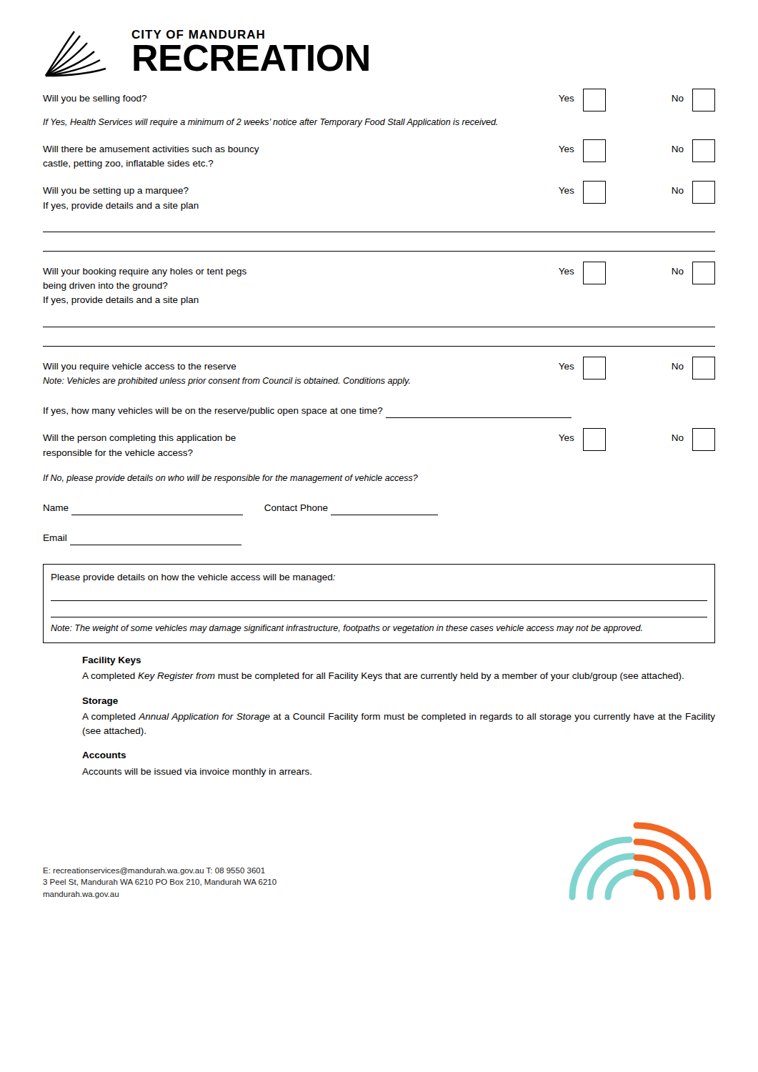CITY OF MANDURAH
RECREATION
Will you be selling food?
Yes No
If Yes, Health Services will require a minimum of 2 weeks’ notice after Temporary Food Stall Application is received.
Will there be amusement activities such as bouncy castle, petting zoo, inflatable sides etc.?
Yes No
Will you be setting up a marquee? If yes, provide details and a site plan
Yes No
Will your booking require any holes or tent pegs being driven into the ground? If yes, provide details and a site plan
Yes No
Will you require vehicle access to the reserve Note: Vehicles are prohibited unless prior consent from Council is obtained. Conditions apply.
Yes No
If yes, how many vehicles will be on the reserve/public open space at one time?
Will the person completing this application be responsible for the vehicle access?
Yes No
If No, please provide details on who will be responsible for the management of vehicle access?
Name Contact Phone
Email
Please provide details on how the vehicle access will be managed:
Note: The weight of some vehicles may damage significant infrastructure, footpaths or vegetation in these cases vehicle access may not be approved.
Facility Keys
A completed Key Register from must be completed for all Facility Keys that are currently held by a member of your club/group (see attached).
Storage
A completed Annual Application for Storage at a Council Facility form must be completed in regards to all storage you currently have at the Facility (see attached).
Accounts
Accounts will be issued via invoice monthly in arrears.
E: recreationservices@mandurah.wa.gov.au T: 08 9550 3601
3 Peel St, Mandurah WA 6210 PO Box 210, Mandurah WA 6210
mandurah.wa.gov.au